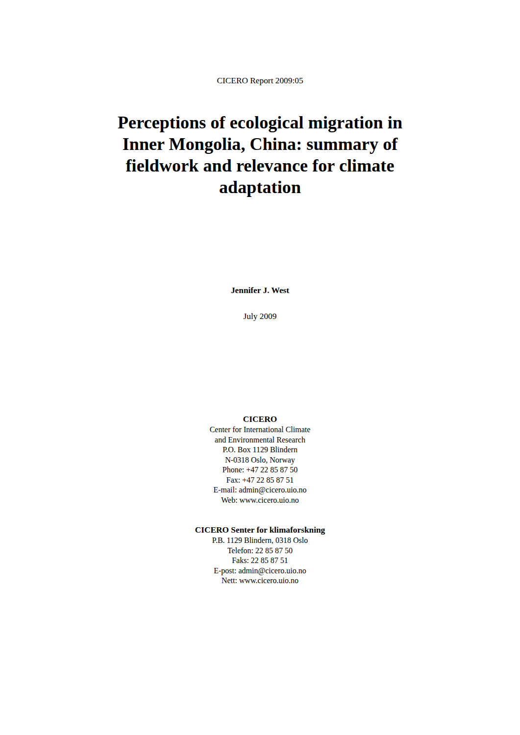CICERO Report 2009:05
Perceptions of ecological migration in Inner Mongolia, China: summary of fieldwork and relevance for climate adaptation
Jennifer J. West
July 2009
CICERO
Center for International Climate
and Environmental Research
P.O. Box 1129 Blindern
N-0318 Oslo, Norway
Phone: +47 22 85 87 50
Fax: +47 22 85 87 51
E-mail: admin@cicero.uio.no
Web: www.cicero.uio.no
CICERO Senter for klimaforskning
P.B. 1129 Blindern, 0318 Oslo
Telefon: 22 85 87 50
Faks: 22 85 87 51
E-post: admin@cicero.uio.no
Nett: www.cicero.uio.no